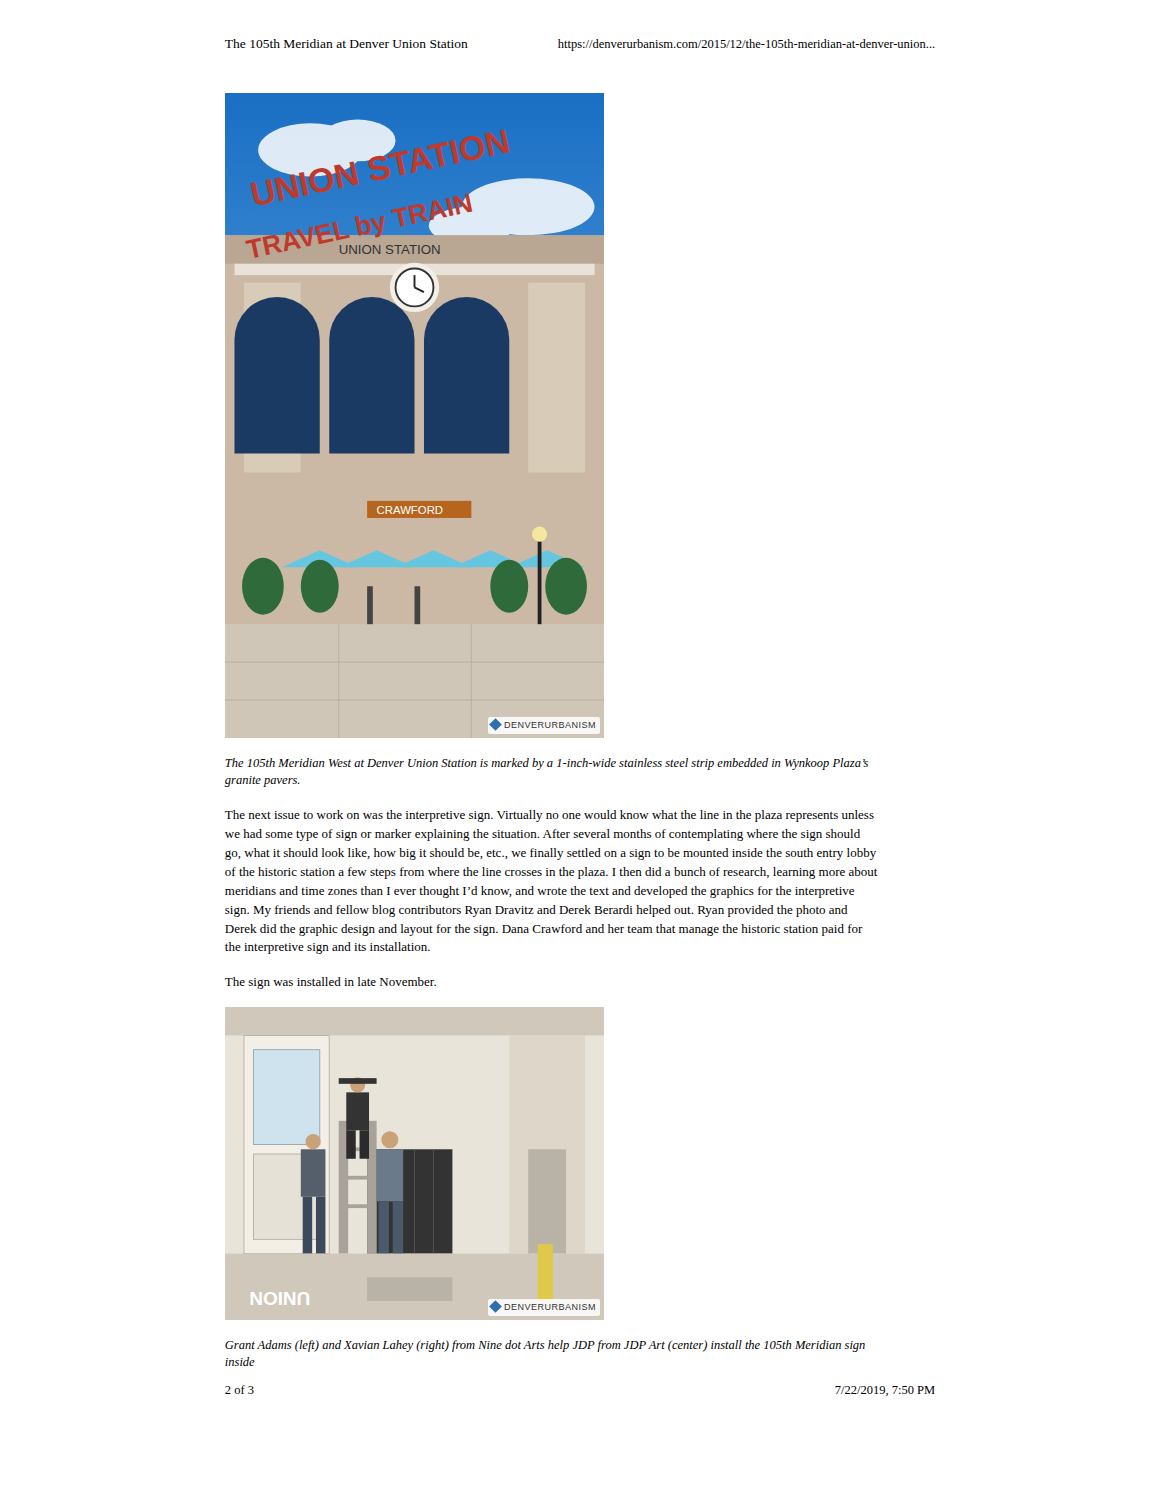The 105th Meridian at Denver Union Station
https://denverurbanism.com/2015/12/the-105th-meridian-at-denver-union...
DENVERURBANISM
The 105th Meridian West at Denver Union Station is marked by a 1-inch-wide stainless steel strip embedded in Wynkoop Plaza’s granite pavers.
The next issue to work on was the interpretive sign. Virtually no one would know what the line in the plaza represents unless we had some type of sign or marker explaining the situation. After several months of contemplating where the sign should go, what it should look like, how big it should be, etc., we finally settled on a sign to be mounted inside the south entry lobby of the historic station a few steps from where the line crosses in the plaza. I then did a bunch of research, learning more about meridians and time zones than I ever thought I’d know, and wrote the text and developed the graphics for the interpretive sign. My friends and fellow blog contributors Ryan Dravitz and Derek Berardi helped out. Ryan provided the photo and Derek did the graphic design and layout for the sign. Dana Crawford and her team that manage the historic station paid for the interpretive sign and its installation.
The sign was installed in late November.
DENVERURBANISM
Grant Adams (left) and Xavian Lahey (right) from Nine dot Arts help JDP from JDP Art (center) install the 105th Meridian sign inside
2 of 3
7/22/2019, 7:50 PM